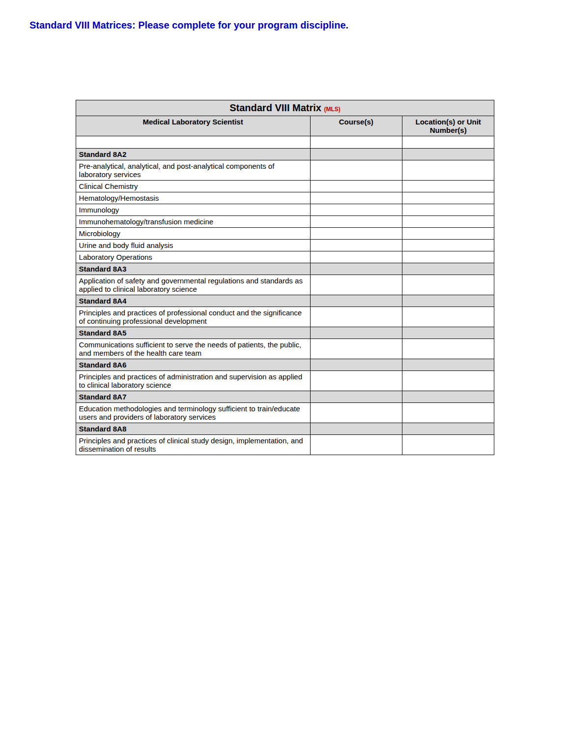Standard VIII Matrices: Please complete for your program discipline.
Standard VIII Matrix (MLS)
| Medical Laboratory Scientist | Course(s) | Location(s) or Unit Number(s) |
| --- | --- | --- |
| Standard 8A2 | | |
| Pre-analytical, analytical, and post-analytical components of laboratory services | | |
| Clinical Chemistry | | |
| Hematology/Hemostasis | | |
| Immunology | | |
| Immunohematology/transfusion medicine | | |
| Microbiology | | |
| Urine and body fluid analysis | | |
| Laboratory Operations | | |
| Standard 8A3 | | |
| Application of safety and governmental regulations and standards as applied to clinical laboratory science | | |
| Standard 8A4 | | |
| Principles and practices of professional conduct and the significance of continuing professional development | | |
| Standard 8A5 | | |
| Communications sufficient to serve the needs of patients, the public, and members of the health care team | | |
| Standard 8A6 | | |
| Principles and practices of administration and supervision as applied to clinical laboratory science | | |
| Standard 8A7 | | |
| Education methodologies and terminology sufficient to train/educate users and providers of laboratory services | | |
| Standard 8A8 | | |
| Principles and practices of clinical study design, implementation, and dissemination of results | | |